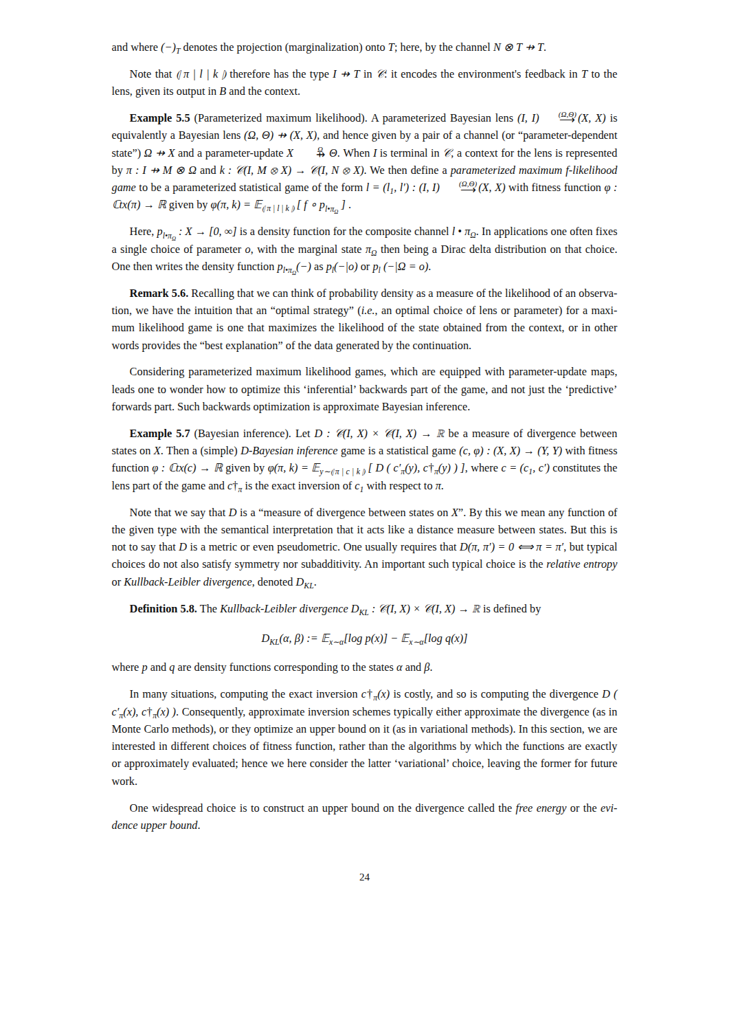and where (−)T denotes the projection (marginalization) onto T; here, by the channel N ⊗ T ⇸ T.
Note that ⦇ π | l | k ⦈ therefore has the type I ⇸ T in 𝒞: it encodes the environment's feedback in T to the lens, given its output in B and the context.
Example 5.5 (Parameterized maximum likelihood). A parameterized Bayesian lens (I, I)(Ω,Θ)⟶(X, X) is equivalently a Bayesian lens (Ω, Θ) ⇸ (X, X), and hence given by a pair of a channel (or “parameter-dependent state”) Ω ⇸ X and a parameter-update X Ω⇸ Θ. When I is terminal in 𝒞, a context for the lens is represented by π : I ⇸ M ⊗ Ω and k : 𝒞(I, M ⊗ X) → 𝒞(I, N ⊗ X). We then define a parameterized maximum f-likelihood game to be a parameterized statistical game of the form l = (l1, l′) : (I, I)(Ω,Θ)⟶(X, X) with fitness function φ : ℂtx(π) → ℝ given by φ(π, k) = 𝔼⦇ π | l | k ⦈ [ f ∘ pl•πΩ ] .
Here, pl•πΩ : X → [0, ∞] is a density function for the composite channel l • πΩ. In applications one often fixes a single choice of parameter o, with the marginal state πΩ then being a Dirac delta distribution on that choice. One then writes the density function pl•πΩ(−) as pl(−|o) or pl (−|Ω = o).
Remark 5.6. Recalling that we can think of probability density as a measure of the likelihood of an observation, we have the intuition that an “optimal strategy” (i.e., an optimal choice of lens or parameter) for a maximum likelihood game is one that maximizes the likelihood of the state obtained from the context, or in other words provides the “best explanation” of the data generated by the continuation.
Considering parameterized maximum likelihood games, which are equipped with parameter-update maps, leads one to wonder how to optimize this ‘inferential’ backwards part of the game, and not just the ‘predictive’ forwards part. Such backwards optimization is approximate Bayesian inference.
Example 5.7 (Bayesian inference). Let D : 𝒞(I, X) × 𝒞(I, X) → ℝ be a measure of divergence between states on X. Then a (simple) D-Bayesian inference game is a statistical game (c, φ) : (X, X) → (Y, Y) with fitness function φ : ℂtx(c) → ℝ given by φ(π, k) = 𝔼y∼⦇ π | c | k ⦈ [ D ( c′π(y), c†π(y) ) ], where c = (c1, c′) constitutes the lens part of the game and c†π is the exact inversion of c1 with respect to π.
Note that we say that D is a “measure of divergence between states on X”. By this we mean any function of the given type with the semantical interpretation that it acts like a distance measure between states. But this is not to say that D is a metric or even pseudometric. One usually requires that D(π, π′) = 0 ⟺ π = π′, but typical choices do not also satisfy symmetry nor subadditivity. An important such typical choice is the relative entropy or Kullback-Leibler divergence, denoted DKL.
Definition 5.8. The Kullback-Leibler divergence DKL : 𝒞(I, X) × 𝒞(I, X) → ℝ is defined by
DKL(α, β) := 𝔼x∼α[log p(x)] − 𝔼x∼α[log q(x)]
where p and q are density functions corresponding to the states α and β.
In many situations, computing the exact inversion c†π(x) is costly, and so is computing the divergence D ( c′π(x), c†π(x) ). Consequently, approximate inversion schemes typically either approximate the divergence (as in Monte Carlo methods), or they optimize an upper bound on it (as in variational methods). In this section, we are interested in different choices of fitness function, rather than the algorithms by which the functions are exactly or approximately evaluated; hence we here consider the latter ‘variational’ choice, leaving the former for future work.
One widespread choice is to construct an upper bound on the divergence called the free energy or the evidence upper bound.
24